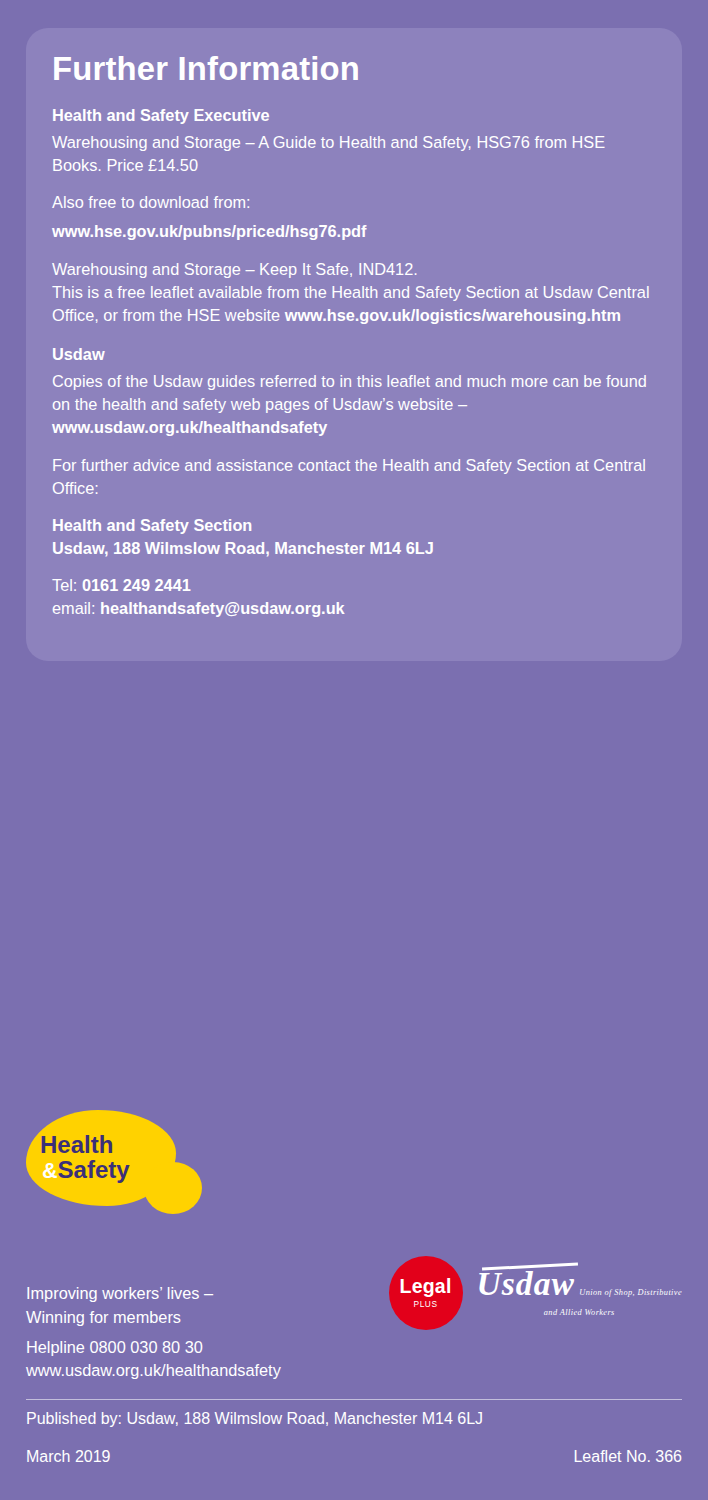Further Information
Health and Safety Executive
Warehousing and Storage – A Guide to Health and Safety, HSG76 from HSE Books. Price £14.50
Also free to download from:
www.hse.gov.uk/pubns/priced/hsg76.pdf
Warehousing and Storage – Keep It Safe, IND412.
This is a free leaflet available from the Health and Safety Section at Usdaw Central Office, or from the HSE website www.hse.gov.uk/logistics/warehousing.htm
Usdaw
Copies of the Usdaw guides referred to in this leaflet and much more can be found on the health and safety web pages of Usdaw’s website – www.usdaw.org.uk/healthandsafety
For further advice and assistance contact the Health and Safety Section at Central Office:
Health and Safety Section
Usdaw, 188 Wilmslow Road, Manchester M14 6LJ
Tel: 0161 249 2441
email: healthandsafety@usdaw.org.uk
Health&Safety
Improving workers’ lives –
Winning for members
Legal Plus
Usdaw Union of Shop, Distributive
and Allied Workers
Helpline 0800 030 80 30
www.usdaw.org.uk/healthandsafety
Published by: Usdaw, 188 Wilmslow Road, Manchester M14 6LJ
March 2019
Leaflet No. 366